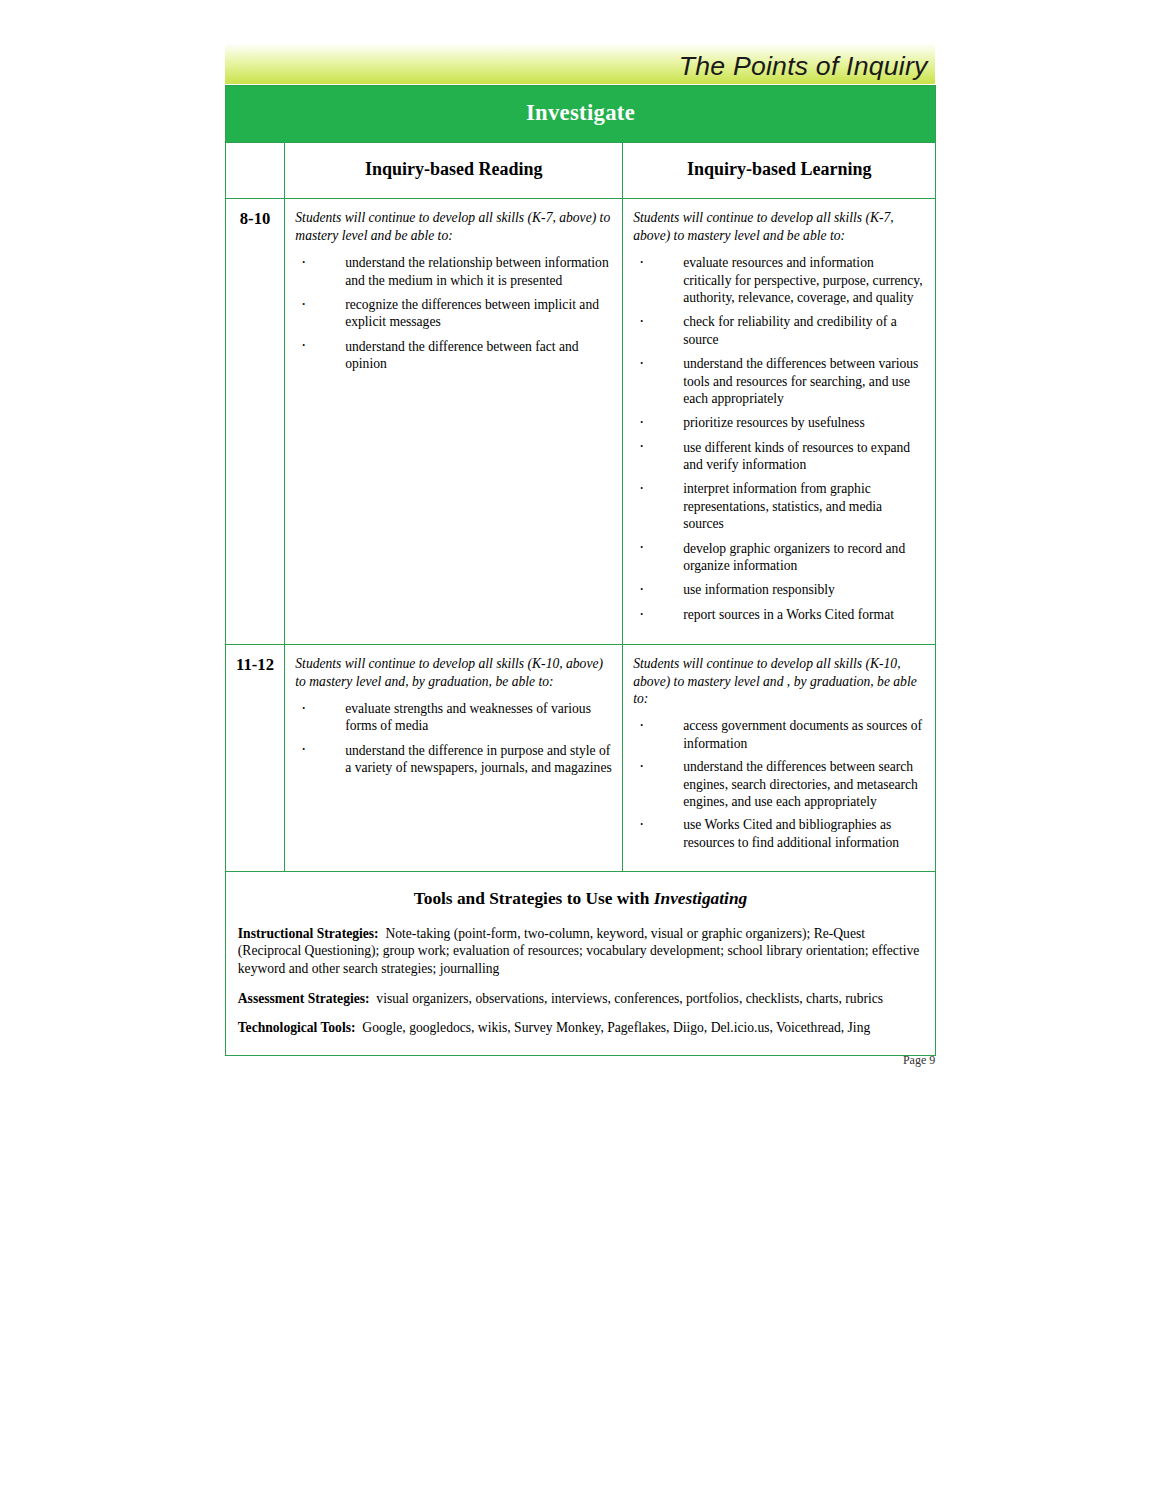The Points of Inquiry
| Investigate |
| | Inquiry-based Reading | Inquiry-based Learning |
| 8-10 | Students will continue to develop all skills (K-7, above) to mastery level and be able to: understand the relationship between information and the medium in which it is presented recognize the differences between implicit and explicit messages understand the difference between fact and opinion | Students will continue to develop all skills (K-7, above) to mastery level and be able to: evaluate resources and information critically for perspective, purpose, currency, authority, relevance, coverage, and quality check for reliability and credibility of a source understand the differences between various tools and resources for searching, and use each appropriately prioritize resources by usefulness use different kinds of resources to expand and verify information interpret information from graphic representations, statistics, and media sources develop graphic organizers to record and organize information use information responsibly report sources in a Works Cited format |
| 11-12 | Students will continue to develop all skills (K-10, above) to mastery level and, by graduation, be able to: evaluate strengths and weaknesses of various forms of media understand the difference in purpose and style of a variety of newspapers, journals, and magazines | Students will continue to develop all skills (K-10, above) to mastery level and , by graduation, be able to: access government documents as sources of information understand the differences between search engines, search directories, and metasearch engines, and use each appropriately use Works Cited and bibliographies as resources to find additional information |
| Tools and Strategies to Use with Investigating Instructional Strategies: Note-taking (point-form, two-column, keyword, visual or graphic organizers); Re-Quest (Reciprocal Questioning); group work; evaluation of resources; vocabulary development; school library orientation; effective keyword and other search strategies; journalling Assessment Strategies: visual organizers, observations, interviews, conferences, portfolios, checklists, charts, rubrics Technological Tools: Google, googledocs, wikis, Survey Monkey, Pageflakes, Diigo, Del.icio.us, Voicethread, Jing |
Page 9